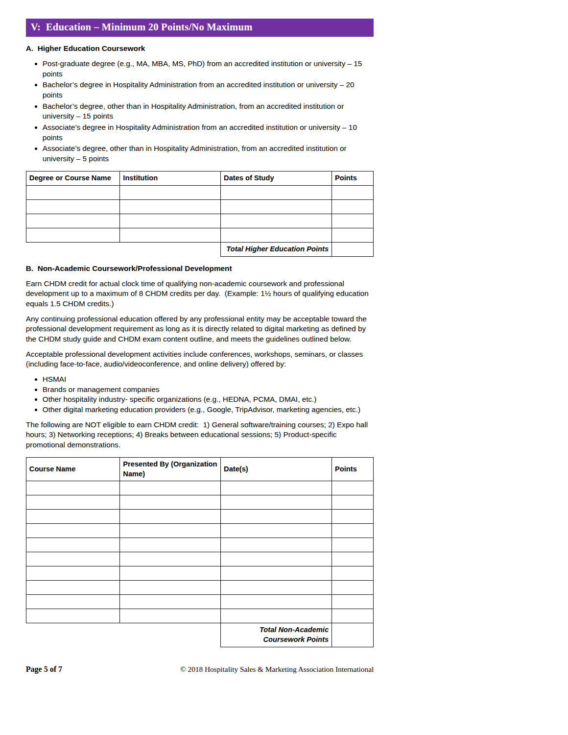V: Education – Minimum 20 Points/No Maximum
A. Higher Education Coursework
Post-graduate degree (e.g., MA, MBA, MS, PhD) from an accredited institution or university – 15 points
Bachelor’s degree in Hospitality Administration from an accredited institution or university – 20 points
Bachelor’s degree, other than in Hospitality Administration, from an accredited institution or university – 15 points
Associate’s degree in Hospitality Administration from an accredited institution or university – 10 points
Associate’s degree, other than in Hospitality Administration, from an accredited institution or university – 5 points
| Degree or Course Name | Institution | Dates of Study | Points |
| --- | --- | --- | --- |
| | | Total Higher Education Points | |
B. Non-Academic Coursework/Professional Development
Earn CHDM credit for actual clock time of qualifying non-academic coursework and professional development up to a maximum of 8 CHDM credits per day. (Example: 1½ hours of qualifying education equals 1.5 CHDM credits.)
Any continuing professional education offered by any professional entity may be acceptable toward the professional development requirement as long as it is directly related to digital marketing as defined by the CHDM study guide and CHDM exam content outline, and meets the guidelines outlined below.
Acceptable professional development activities include conferences, workshops, seminars, or classes (including face-to-face, audio/videoconference, and online delivery) offered by:
HSMAI
Brands or management companies
Other hospitality industry- specific organizations (e.g., HEDNA, PCMA, DMAI, etc.)
Other digital marketing education providers (e.g., Google, TripAdvisor, marketing agencies, etc.)
The following are NOT eligible to earn CHDM credit: 1) General software/training courses; 2) Expo hall hours; 3) Networking receptions; 4) Breaks between educational sessions; 5) Product-specific promotional demonstrations.
| Course Name | Presented By (Organization Name) | Date(s) | Points |
| --- | --- | --- | --- |
| | | Total Non-Academic Coursework Points | |
Page 5 of 7 © 2018 Hospitality Sales & Marketing Association International